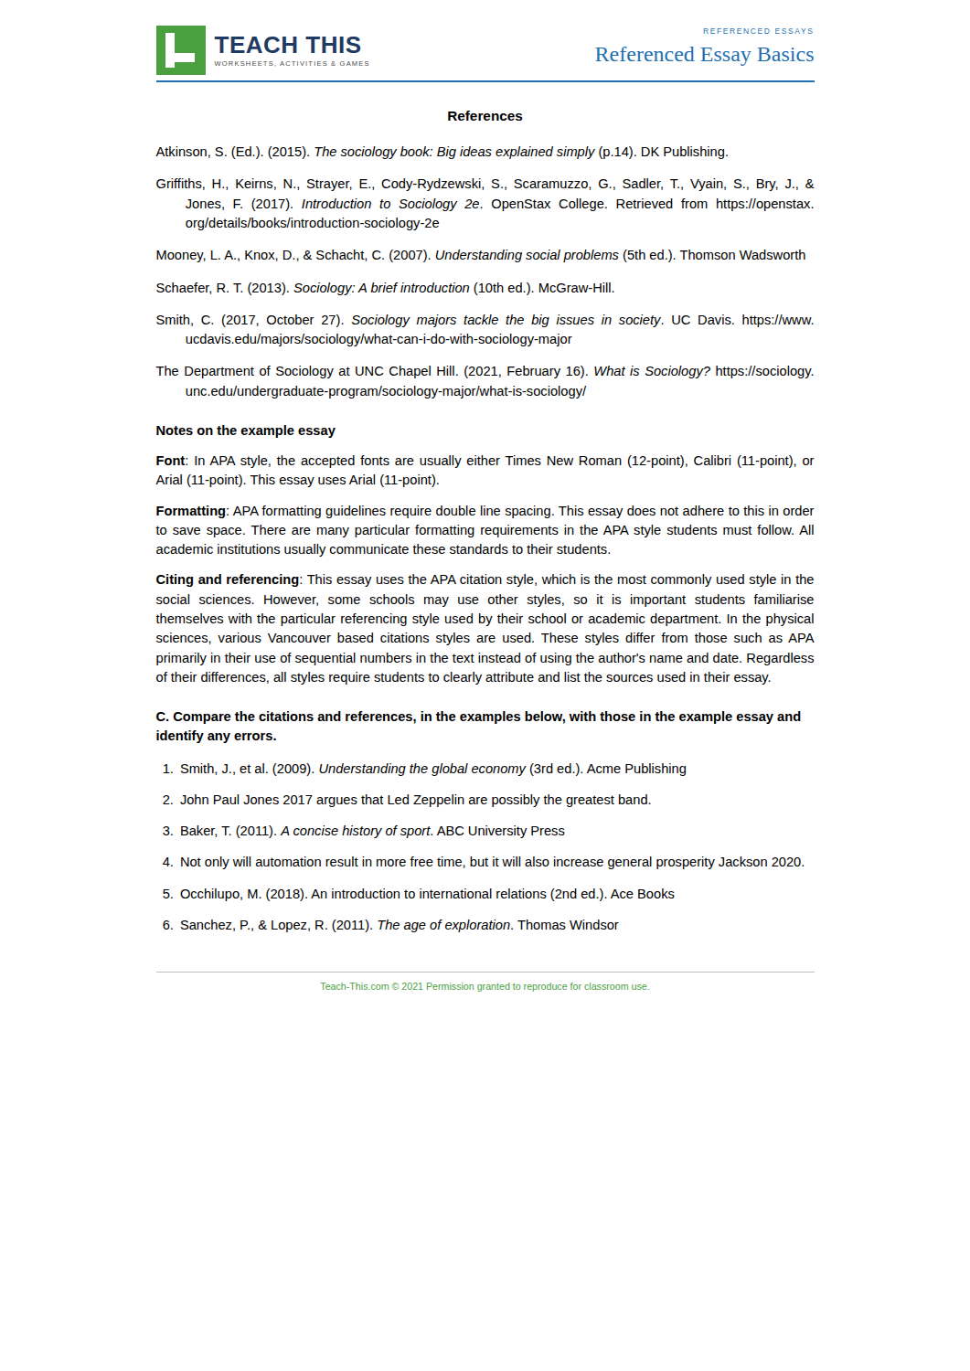TEACH THIS
Worksheets, Activities & Games
Referenced Essays
Referenced Essay Basics
References
Atkinson, S. (Ed.). (2015). The sociology book: Big ideas explained simply (p.14). DK Publishing.
Griffiths, H., Keirns, N., Strayer, E., Cody-Rydzewski, S., Scaramuzzo, G., Sadler, T., Vyain, S., Bry, J., & Jones, F. (2017). Introduction to Sociology 2e. OpenStax College. Retrieved from https://openstax. org/details/books/introduction-sociology-2e
Mooney, L. A., Knox, D., & Schacht, C. (2007). Understanding social problems (5th ed.). Thomson Wadsworth
Schaefer, R. T. (2013). Sociology: A brief introduction (10th ed.). McGraw-Hill.
Smith, C. (2017, October 27). Sociology majors tackle the big issues in society. UC Davis. https://www. ucdavis.edu/majors/sociology/what-can-i-do-with-sociology-major
The Department of Sociology at UNC Chapel Hill. (2021, February 16). What is Sociology? https://sociology. unc.edu/undergraduate-program/sociology-major/what-is-sociology/
Notes on the example essay
Font: In APA style, the accepted fonts are usually either Times New Roman (12-point), Calibri (11-point), or Arial (11-point). This essay uses Arial (11-point).
Formatting: APA formatting guidelines require double line spacing. This essay does not adhere to this in order to save space. There are many particular formatting requirements in the APA style students must follow. All academic institutions usually communicate these standards to their students.
Citing and referencing: This essay uses the APA citation style, which is the most commonly used style in the social sciences. However, some schools may use other styles, so it is important students familiarise themselves with the particular referencing style used by their school or academic department. In the physical sciences, various Vancouver based citations styles are used. These styles differ from those such as APA primarily in their use of sequential numbers in the text instead of using the author's name and date. Regardless of their differences, all styles require students to clearly attribute and list the sources used in their essay.
C. Compare the citations and references, in the examples below, with those in the example essay and identify any errors.
Smith, J., et al. (2009). Understanding the global economy (3rd ed.). Acme Publishing
John Paul Jones 2017 argues that Led Zeppelin are possibly the greatest band.
Baker, T. (2011). A concise history of sport. ABC University Press
Not only will automation result in more free time, but it will also increase general prosperity Jackson 2020.
Occhilupo, M. (2018). An introduction to international relations (2nd ed.). Ace Books
Sanchez, P., & Lopez, R. (2011). The age of exploration. Thomas Windsor
Teach-This.com © 2021 Permission granted to reproduce for classroom use.